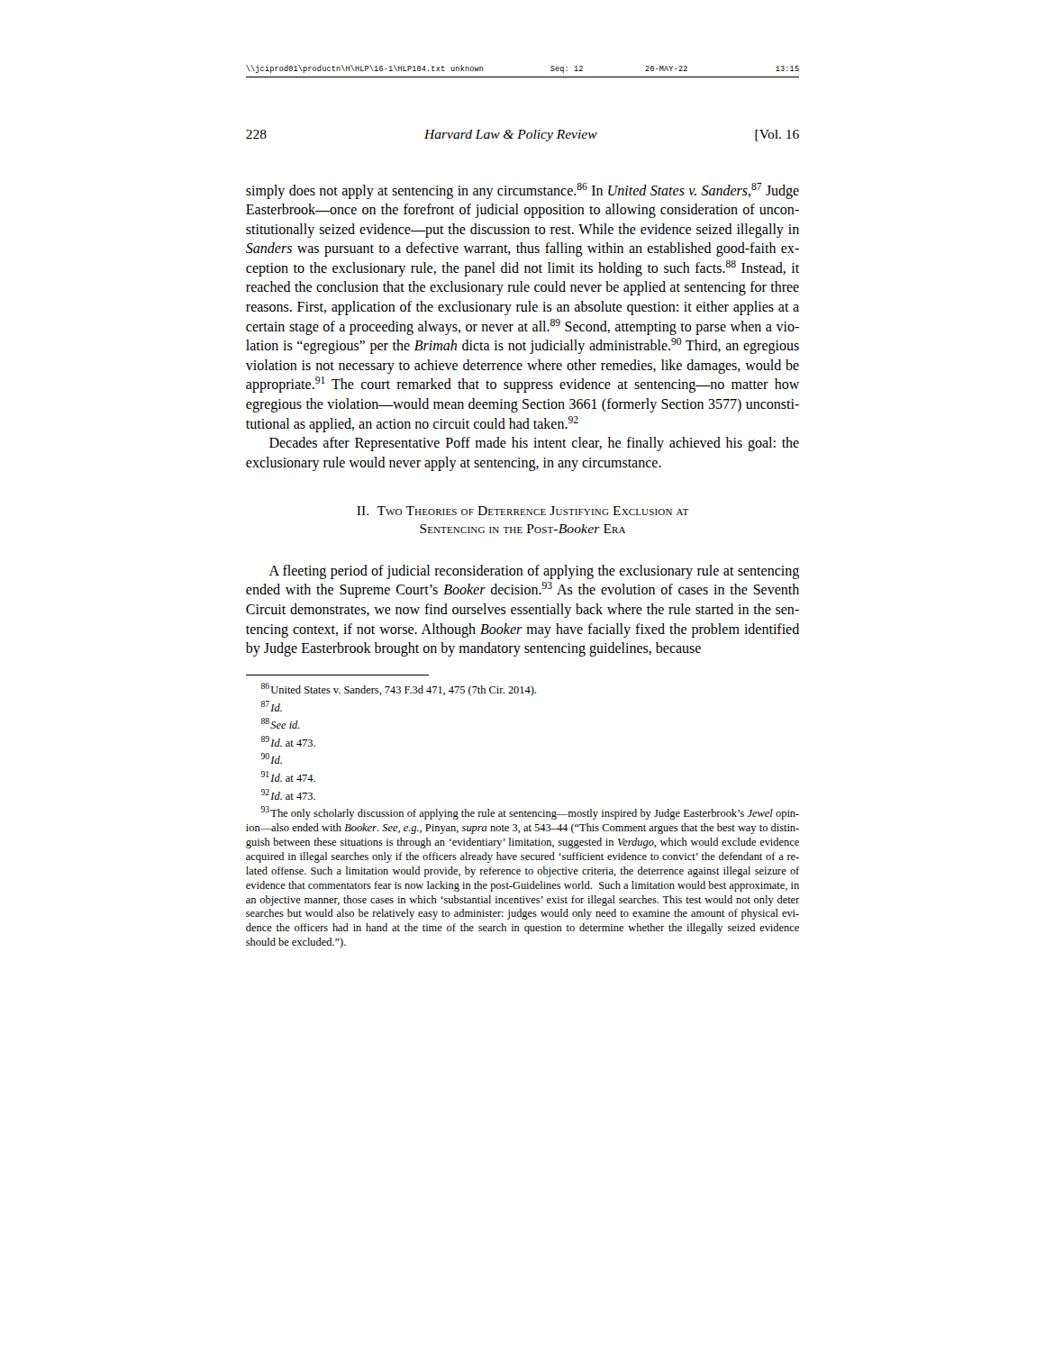\\jciprod01\productn\H\HLP\16-1\HLP104.txt unknown Seq: 1220-MAY-2213:15
228 Harvard Law & Policy Review [Vol. 16
simply does not apply at sentencing in any circumstance.86 In United States v. Sanders,87 Judge Easterbrook—once on the forefront of judicial opposition to allowing consideration of unconstitutionally seized evidence—put the discussion to rest. While the evidence seized illegally in Sanders was pursuant to a defective warrant, thus falling within an established good-faith exception to the exclusionary rule, the panel did not limit its holding to such facts.88 Instead, it reached the conclusion that the exclusionary rule could never be applied at sentencing for three reasons. First, application of the exclusionary rule is an absolute question: it either applies at a certain stage of a proceeding always, or never at all.89 Second, attempting to parse when a violation is “egregious” per the Brimah dicta is not judicially administrable.90 Third, an egregious violation is not necessary to achieve deterrence where other remedies, like damages, would be appropriate.91 The court remarked that to suppress evidence at sentencing—no matter how egregious the violation—would mean deeming Section 3661 (formerly Section 3577) unconstitutional as applied, an action no circuit could had taken.92
Decades after Representative Poff made his intent clear, he finally achieved his goal: the exclusionary rule would never apply at sentencing, in any circumstance.
II. Two Theories of Deterrence Justifying Exclusion at
Sentencing in the Post-Booker Era
A fleeting period of judicial reconsideration of applying the exclusionary rule at sentencing ended with the Supreme Court’s Booker decision.93 As the evolution of cases in the Seventh Circuit demonstrates, we now find ourselves essentially back where the rule started in the sentencing context, if not worse. Although Booker may have facially fixed the problem identified by Judge Easterbrook brought on by mandatory sentencing guidelines, because
86 United States v. Sanders, 743 F.3d 471, 475 (7th Cir. 2014).
87 Id.
88 See id.
89 Id. at 473.
90 Id.
91 Id. at 474.
92 Id. at 473.
93 The only scholarly discussion of applying the rule at sentencing—mostly inspired by Judge Easterbrook’s Jewel opinion—also ended with Booker. See, e.g., Pinyan, supra note 3, at 543–44 (“This Comment argues that the best way to distinguish between these situations is through an ‘evidentiary’ limitation, suggested in Verdugo, which would exclude evidence acquired in illegal searches only if the officers already have secured ‘sufficient evidence to convict’ the defendant of a related offense. Such a limitation would provide, by reference to objective criteria, the deterrence against illegal seizure of evidence that commentators fear is now lacking in the post-Guidelines world. Such a limitation would best approximate, in an objective manner, those cases in which ‘substantial incentives’ exist for illegal searches. This test would not only deter searches but would also be relatively easy to administer: judges would only need to examine the amount of physical evidence the officers had in hand at the time of the search in question to determine whether the illegally seized evidence should be excluded.”).